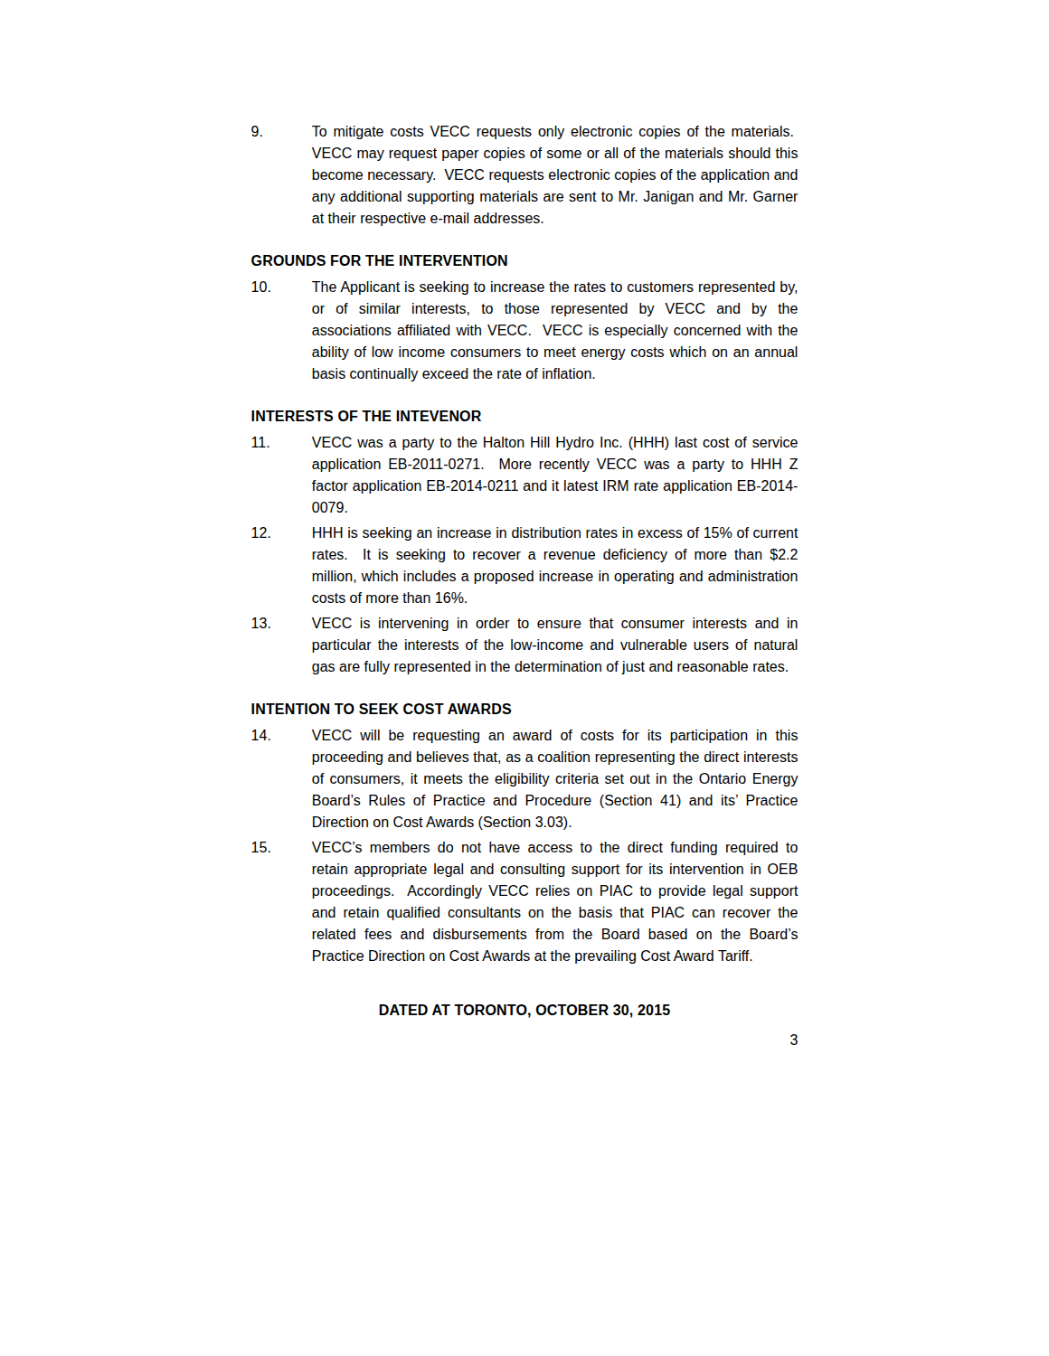9.
To mitigate costs VECC requests only electronic copies of the materials. VECC may request paper copies of some or all of the materials should this become necessary. VECC requests electronic copies of the application and any additional supporting materials are sent to Mr. Janigan and Mr. Garner at their respective e-mail addresses.
GROUNDS FOR THE INTERVENTION
10.
The Applicant is seeking to increase the rates to customers represented by, or of similar interests, to those represented by VECC and by the associations affiliated with VECC. VECC is especially concerned with the ability of low income consumers to meet energy costs which on an annual basis continually exceed the rate of inflation.
INTERESTS OF THE INTEVENOR
11.
VECC was a party to the Halton Hill Hydro Inc. (HHH) last cost of service application EB-2011-0271. More recently VECC was a party to HHH Z factor application EB-2014-0211 and it latest IRM rate application EB-2014-0079.
12.
HHH is seeking an increase in distribution rates in excess of 15% of current rates. It is seeking to recover a revenue deficiency of more than $2.2 million, which includes a proposed increase in operating and administration costs of more than 16%.
13.
VECC is intervening in order to ensure that consumer interests and in particular the interests of the low-income and vulnerable users of natural gas are fully represented in the determination of just and reasonable rates.
INTENTION TO SEEK COST AWARDS
14.
VECC will be requesting an award of costs for its participation in this proceeding and believes that, as a coalition representing the direct interests of consumers, it meets the eligibility criteria set out in the Ontario Energy Board’s Rules of Practice and Procedure (Section 41) and its’ Practice Direction on Cost Awards (Section 3.03).
15.
VECC’s members do not have access to the direct funding required to retain appropriate legal and consulting support for its intervention in OEB proceedings. Accordingly VECC relies on PIAC to provide legal support and retain qualified consultants on the basis that PIAC can recover the related fees and disbursements from the Board based on the Board’s Practice Direction on Cost Awards at the prevailing Cost Award Tariff.
DATED AT TORONTO, OCTOBER 30, 2015
3